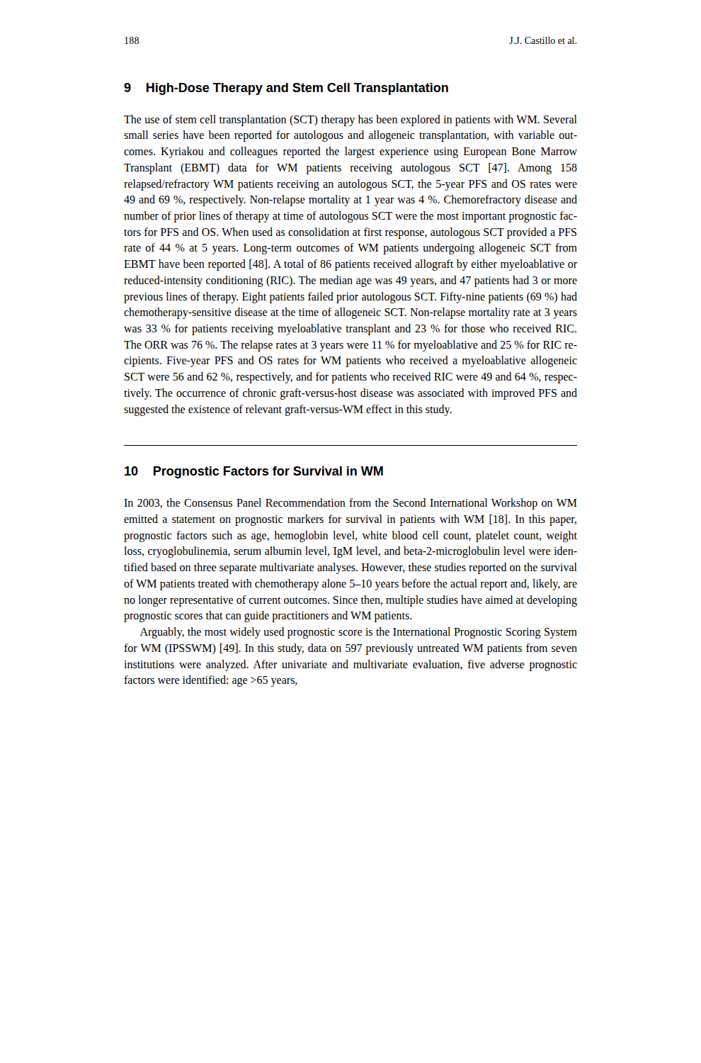188 J.J. Castillo et al.
9 High-Dose Therapy and Stem Cell Transplantation
The use of stem cell transplantation (SCT) therapy has been explored in patients with WM. Several small series have been reported for autologous and allogeneic transplantation, with variable outcomes. Kyriakou and colleagues reported the largest experience using European Bone Marrow Transplant (EBMT) data for WM patients receiving autologous SCT [47]. Among 158 relapsed/refractory WM patients receiving an autologous SCT, the 5-year PFS and OS rates were 49 and 69 %, respectively. Non-relapse mortality at 1 year was 4 %. Chemorefractory disease and number of prior lines of therapy at time of autologous SCT were the most important prognostic factors for PFS and OS. When used as consolidation at first response, autologous SCT provided a PFS rate of 44 % at 5 years. Long-term outcomes of WM patients undergoing allogeneic SCT from EBMT have been reported [48]. A total of 86 patients received allograft by either myeloablative or reduced-intensity conditioning (RIC). The median age was 49 years, and 47 patients had 3 or more previous lines of therapy. Eight patients failed prior autologous SCT. Fifty-nine patients (69 %) had chemotherapy-sensitive disease at the time of allogeneic SCT. Non-relapse mortality rate at 3 years was 33 % for patients receiving myeloablative transplant and 23 % for those who received RIC. The ORR was 76 %. The relapse rates at 3 years were 11 % for myeloablative and 25 % for RIC recipients. Five-year PFS and OS rates for WM patients who received a myeloablative allogeneic SCT were 56 and 62 %, respectively, and for patients who received RIC were 49 and 64 %, respectively. The occurrence of chronic graft-versus-host disease was associated with improved PFS and suggested the existence of relevant graft-versus-WM effect in this study.
10 Prognostic Factors for Survival in WM
In 2003, the Consensus Panel Recommendation from the Second International Workshop on WM emitted a statement on prognostic markers for survival in patients with WM [18]. In this paper, prognostic factors such as age, hemoglobin level, white blood cell count, platelet count, weight loss, cryoglobulinemia, serum albumin level, IgM level, and beta-2-microglobulin level were identified based on three separate multivariate analyses. However, these studies reported on the survival of WM patients treated with chemotherapy alone 5–10 years before the actual report and, likely, are no longer representative of current outcomes. Since then, multiple studies have aimed at developing prognostic scores that can guide practitioners and WM patients.
Arguably, the most widely used prognostic score is the International Prognostic Scoring System for WM (IPSSWM) [49]. In this study, data on 597 previously untreated WM patients from seven institutions were analyzed. After univariate and multivariate evaluation, five adverse prognostic factors were identified: age >65 years,